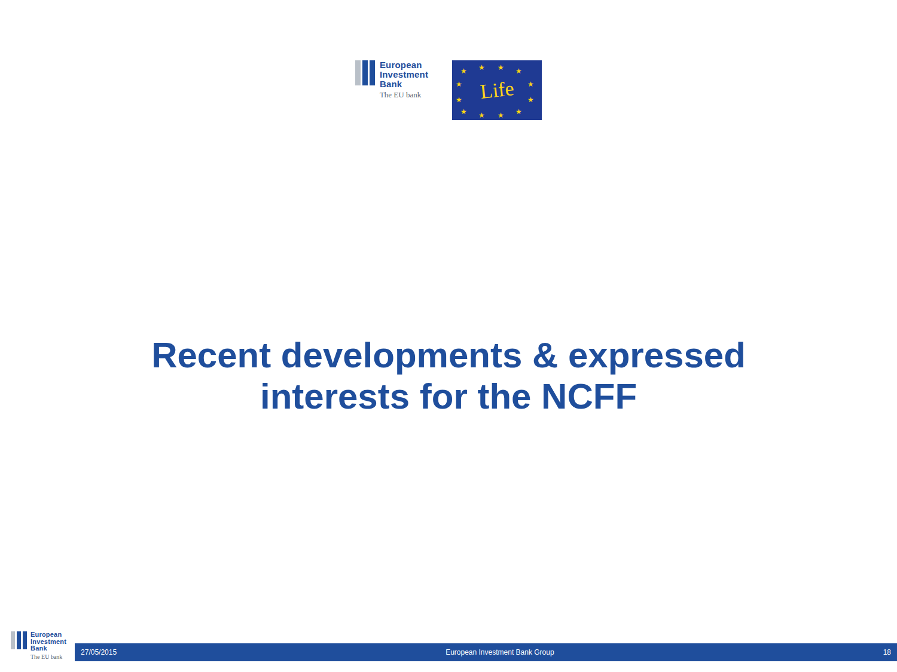European
Investment
Bank
The EU bank
★ ★ ★ ★ ★ ★ ★ ★ ★ ★ ★ ★
Life
Recent developments & expressed interests for the NCFF
European
Investment
Bank
The EU bank
27/05/2015 European Investment Bank Group 18